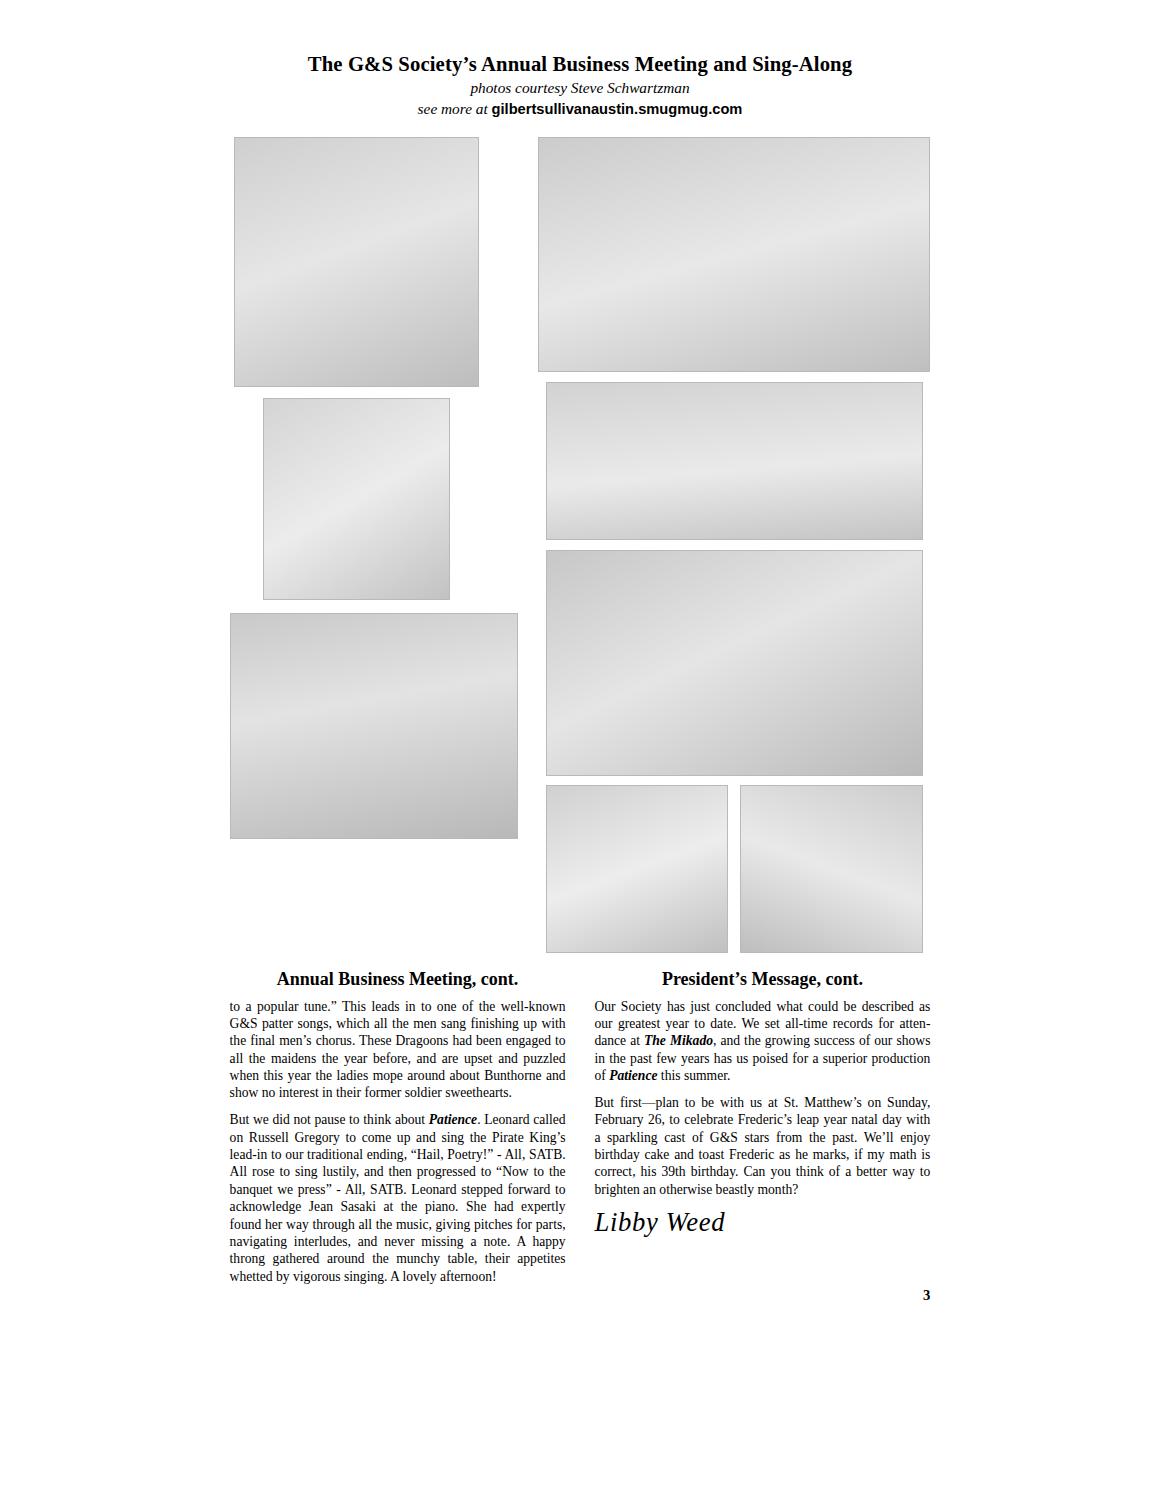The G&S Society’s Annual Business Meeting and Sing-Along
photos courtesy Steve Schwartzman
see more at gilbertsullivanaustin.smugmug.com
Annual Business Meeting, cont.
to a popular tune.” This leads in to one of the well-known G&S patter songs, which all the men sang finishing up with the final men’s chorus. These Dragoons had been engaged to all the maidens the year before, and are upset and puzzled when this year the ladies mope around about Bunthorne and show no interest in their former soldier sweethearts.
But we did not pause to think about Patience. Leonard called on Russell Gregory to come up and sing the Pirate King’s lead-in to our traditional ending, “Hail, Poetry!” - All, SATB. All rose to sing lustily, and then progressed to “Now to the banquet we press” - All, SATB. Leonard stepped forward to acknowledge Jean Sasaki at the piano. She had expertly found her way through all the music, giving pitches for parts, navigating interludes, and never missing a note. A happy throng gathered around the munchy table, their appetites whetted by vigorous singing. A lovely afternoon!
President’s Message, cont.
Our Society has just concluded what could be described as our greatest year to date. We set all-time records for attendance at The Mikado, and the growing success of our shows in the past few years has us poised for a superior production of Patience this summer.
But first—plan to be with us at St. Matthew’s on Sunday, February 26, to celebrate Frederic’s leap year natal day with a sparkling cast of G&S stars from the past. We’ll enjoy birthday cake and toast Frederic as he marks, if my math is correct, his 39th birthday. Can you think of a better way to brighten an otherwise beastly month?
Libby Weed
3